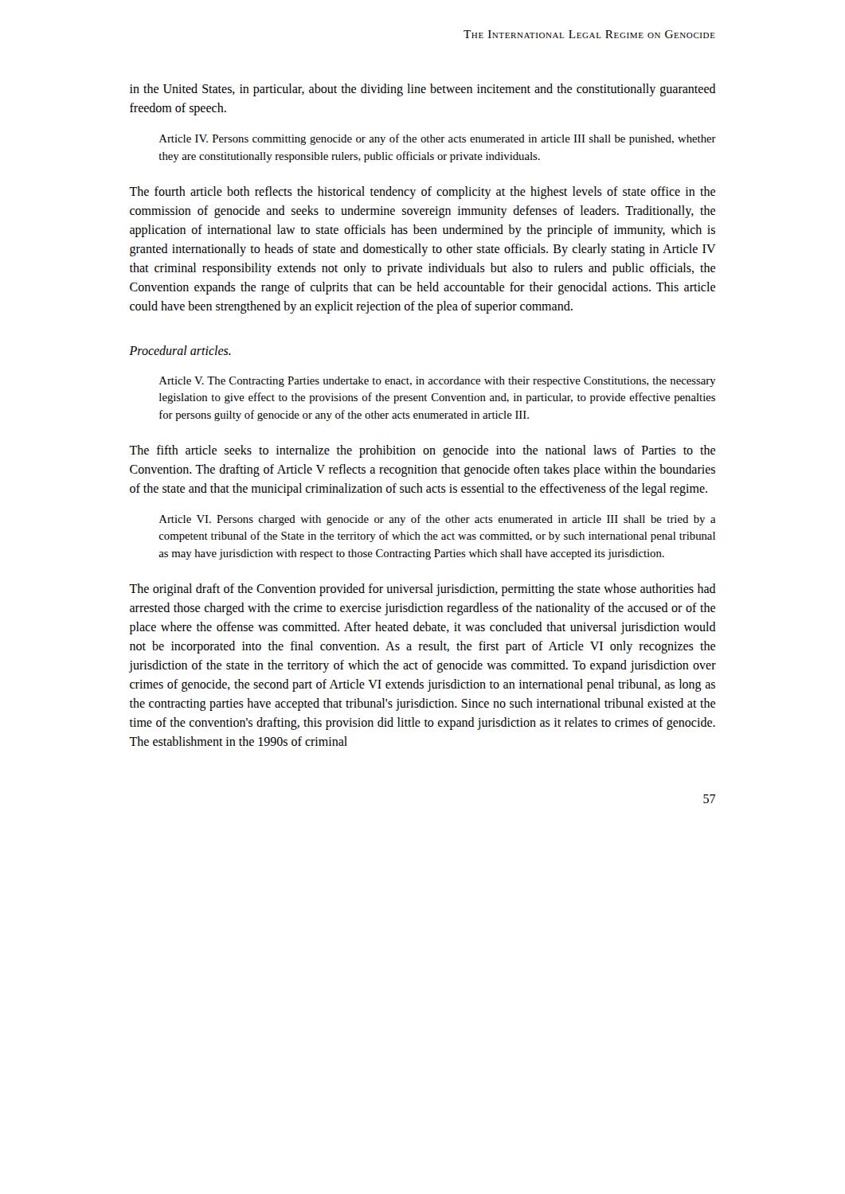The International Legal Regime on Genocide
in the United States, in particular, about the dividing line between incitement and the constitutionally guaranteed freedom of speech.
Article IV. Persons committing genocide or any of the other acts enumerated in article III shall be punished, whether they are constitutionally responsible rulers, public officials or private individuals.
The fourth article both reflects the historical tendency of complicity at the highest levels of state office in the commission of genocide and seeks to undermine sovereign immunity defenses of leaders. Traditionally, the application of international law to state officials has been undermined by the principle of immunity, which is granted internationally to heads of state and domestically to other state officials. By clearly stating in Article IV that criminal responsibility extends not only to private individuals but also to rulers and public officials, the Convention expands the range of culprits that can be held accountable for their genocidal actions. This article could have been strengthened by an explicit rejection of the plea of superior command.
Procedural articles.
Article V. The Contracting Parties undertake to enact, in accordance with their respective Constitutions, the necessary legislation to give effect to the provisions of the present Convention and, in particular, to provide effective penalties for persons guilty of genocide or any of the other acts enumerated in article III.
The fifth article seeks to internalize the prohibition on genocide into the national laws of Parties to the Convention. The drafting of Article V reflects a recognition that genocide often takes place within the boundaries of the state and that the municipal criminalization of such acts is essential to the effectiveness of the legal regime.
Article VI. Persons charged with genocide or any of the other acts enumerated in article III shall be tried by a competent tribunal of the State in the territory of which the act was committed, or by such international penal tribunal as may have jurisdiction with respect to those Contracting Parties which shall have accepted its jurisdiction.
The original draft of the Convention provided for universal jurisdiction, permitting the state whose authorities had arrested those charged with the crime to exercise jurisdiction regardless of the nationality of the accused or of the place where the offense was committed. After heated debate, it was concluded that universal jurisdiction would not be incorporated into the final convention. As a result, the first part of Article VI only recognizes the jurisdiction of the state in the territory of which the act of genocide was committed. To expand jurisdiction over crimes of genocide, the second part of Article VI extends jurisdiction to an international penal tribunal, as long as the contracting parties have accepted that tribunal's jurisdiction. Since no such international tribunal existed at the time of the convention's drafting, this provision did little to expand jurisdiction as it relates to crimes of genocide. The establishment in the 1990s of criminal
57